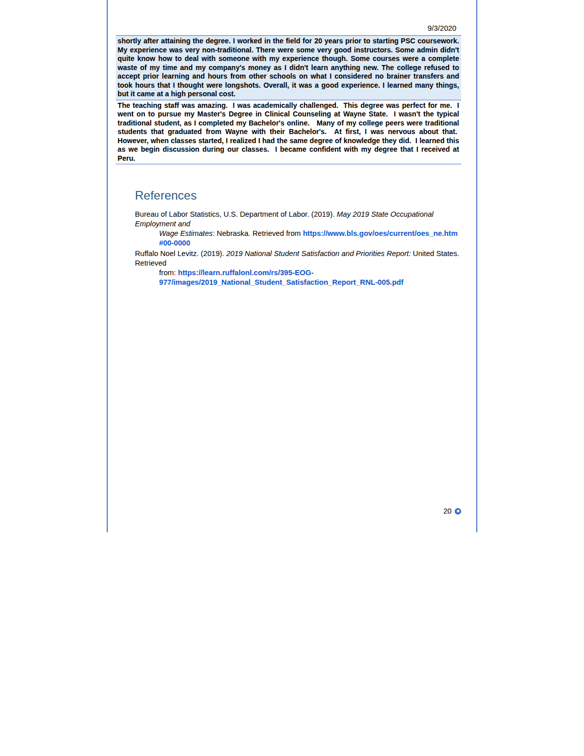9/3/2020
| shortly after attaining the degree. I worked in the field for 20 years prior to starting PSC coursework. My experience was very non-traditional. There were some very good instructors. Some admin didn't quite know how to deal with someone with my experience though. Some courses were a complete waste of my time and my company's money as I didn't learn anything new. The college refused to accept prior learning and hours from other schools on what I considered no brainer transfers and took hours that I thought were longshots. Overall, it was a good experience. I learned many things, but it came at a high personal cost. |
| The teaching staff was amazing. I was academically challenged. This degree was perfect for me. I went on to pursue my Master's Degree in Clinical Counseling at Wayne State. I wasn't the typical traditional student, as I completed my Bachelor's online. Many of my college peers were traditional students that graduated from Wayne with their Bachelor's. At first, I was nervous about that. However, when classes started, I realized I had the same degree of knowledge they did. I learned this as we begin discussion during our classes. I became confident with my degree that I received at Peru. |
References
Bureau of Labor Statistics, U.S. Department of Labor. (2019). May 2019 State Occupational Employment and Wage Estimates: Nebraska. Retrieved from https://www.bls.gov/oes/current/oes_ne.htm#00-0000
Ruffalo Noel Levitz. (2019). 2019 National Student Satisfaction and Priorities Report: United States. Retrieved from: https://learn.ruffalonl.com/rs/395-EOG-
977/images/2019_National_Student_Satisfaction_Report_RNL-005.pdf
20